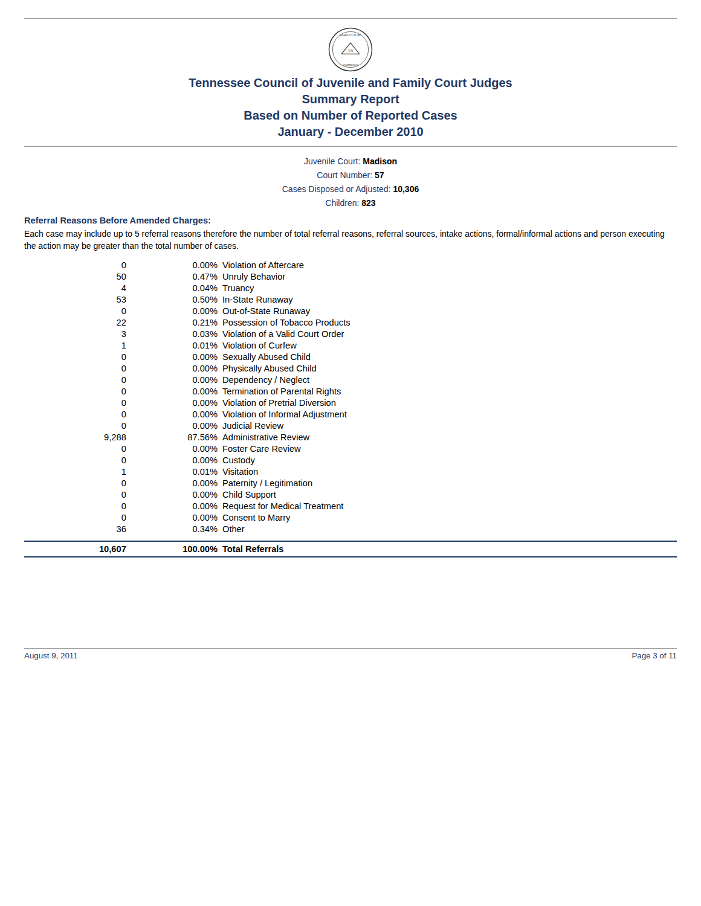Tennessee Council of Juvenile and Family Court Judges
Summary Report
Based on Number of Reported Cases
January - December 2010
Juvenile Court: Madison
Court Number: 57
Cases Disposed or Adjusted: 10,306
Children: 823
Referral Reasons Before Amended Charges:
Each case may include up to 5 referral reasons therefore the number of total referral reasons, referral sources, intake actions, formal/informal actions and person executing the action may be greater than the total number of cases.
| 0 | 0.00% | Violation of Aftercare |
| 50 | 0.47% | Unruly Behavior |
| 4 | 0.04% | Truancy |
| 53 | 0.50% | In-State Runaway |
| 0 | 0.00% | Out-of-State Runaway |
| 22 | 0.21% | Possession of Tobacco Products |
| 3 | 0.03% | Violation of a Valid Court Order |
| 1 | 0.01% | Violation of Curfew |
| 0 | 0.00% | Sexually Abused Child |
| 0 | 0.00% | Physically Abused Child |
| 0 | 0.00% | Dependency / Neglect |
| 0 | 0.00% | Termination of Parental Rights |
| 0 | 0.00% | Violation of Pretrial Diversion |
| 0 | 0.00% | Violation of Informal Adjustment |
| 0 | 0.00% | Judicial Review |
| 9,288 | 87.56% | Administrative Review |
| 0 | 0.00% | Foster Care Review |
| 0 | 0.00% | Custody |
| 1 | 0.01% | Visitation |
| 0 | 0.00% | Paternity / Legitimation |
| 0 | 0.00% | Child Support |
| 0 | 0.00% | Request for Medical Treatment |
| 0 | 0.00% | Consent to Marry |
| 36 | 0.34% | Other |
| 10,607 | 100.00% | Total Referrals |
August 9, 2011 Page 3 of 11